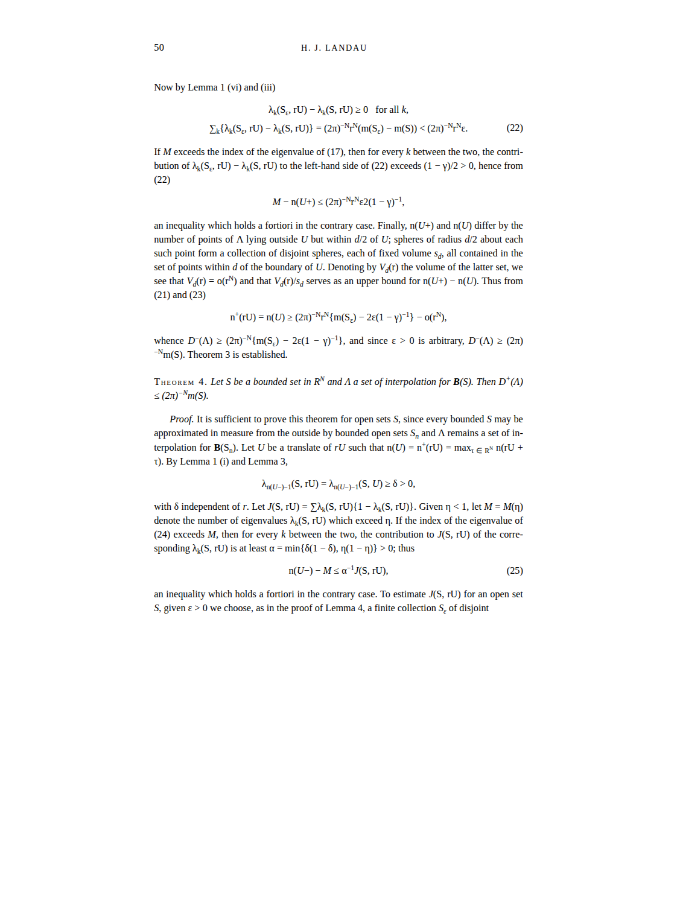50
H. J. LANDAU
Now by Lemma 1 (vi) and (iii)
λk(Sε, rU) − λk(S, rU) ≥ 0 for all k,
∑k{λk(Sε, rU) − λk(S, rU)} = (2π)−NrN(m(Sε) − m(S)) < (2π)−NrNε. (22)
If M exceeds the index of the eigenvalue of (17), then for every k between the two, the contribution of λk(Sε, rU) − λk(S, rU) to the left-hand side of (22) exceeds (1 − γ)/2 > 0, hence from (22)
M − n(U+) ≤ (2π)−NrNε2(1 − γ)−1,
an inequality which holds a fortiori in the contrary case. Finally, n(U+) and n(U) differ by the number of points of Λ lying outside U but within d/2 of U; spheres of radius d/2 about each such point form a collection of disjoint spheres, each of fixed volume sd, all contained in the set of points within d of the boundary of U. Denoting by Vd(r) the volume of the latter set, we see that Vd(r) = o(rN) and that Vd(r)/sd serves as an upper bound for n(U+) − n(U). Thus from (21) and (23)
n+(rU) = n(U) ≥ (2π)−NrN{m(Sε) − 2ε(1 − γ)−1} − o(rN),
whence D−(Λ) ≥ (2π)−N{m(Sε) − 2ε(1 − γ)−1}, and since ε > 0 is arbitrary, D−(Λ) ≥ (2π)−Nm(S). Theorem 3 is established.
Theorem 4. Let S be a bounded set in RN and Λ a set of interpolation for B(S). Then D+(Λ) ≤ (2π)−Nm(S).
Proof. It is sufficient to prove this theorem for open sets S, since every bounded S may be approximated in measure from the outside by bounded open sets Sn and Λ remains a set of interpolation for B(Sn). Let U be a translate of rU such that n(U) = n+(rU) = maxτ ∈ RN n(rU + τ). By Lemma 1 (i) and Lemma 3,
λn(U−)−1(S, rU) = λn(U−)−1(S, U) ≥ δ > 0,
with δ independent of r. Let J(S, rU) = ∑λk(S, rU){1 − λk(S, rU)}. Given η < 1, let M = M(η) denote the number of eigenvalues λk(S, rU) which exceed η. If the index of the eigenvalue of (24) exceeds M, then for every k between the two, the contribution to J(S, rU) of the corresponding λk(S, rU) is at least α = min{δ(1 − δ), η(1 − η)} > 0; thus
n(U−) − M ≤ α−1J(S, rU), (25)
an inequality which holds a fortiori in the contrary case. To estimate J(S, rU) for an open set S, given ε > 0 we choose, as in the proof of Lemma 4, a finite collection Sε of disjoint